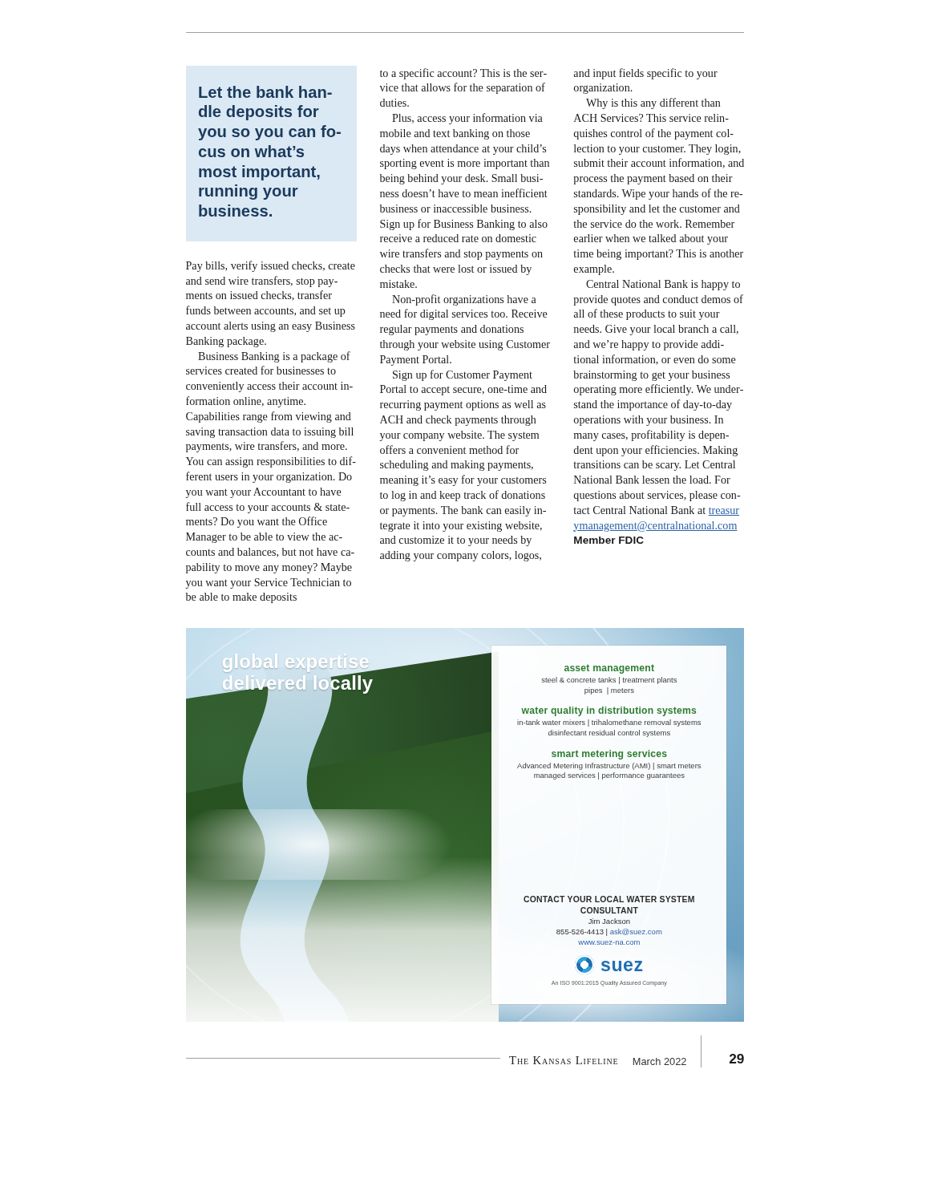Let the bank handle deposits for you so you can focus on what’s most important, running your business.
Pay bills, verify issued checks, create and send wire transfers, stop payments on issued checks, transfer funds between accounts, and set up account alerts using an easy Business Banking package.
Business Banking is a package of services created for businesses to conveniently access their account information online, anytime. Capabilities range from viewing and saving transaction data to issuing bill payments, wire transfers, and more. You can assign responsibilities to different users in your organization. Do you want your Accountant to have full access to your accounts & statements? Do you want the Office Manager to be able to view the accounts and balances, but not have capability to move any money? Maybe you want your Service Technician to be able to make deposits
to a specific account? This is the service that allows for the separation of duties.
Plus, access your information via mobile and text banking on those days when attendance at your child’s sporting event is more important than being behind your desk. Small business doesn’t have to mean inefficient business or inaccessible business. Sign up for Business Banking to also receive a reduced rate on domestic wire transfers and stop payments on checks that were lost or issued by mistake.
Non-profit organizations have a need for digital services too. Receive regular payments and donations through your website using Customer Payment Portal.
Sign up for Customer Payment Portal to accept secure, one-time and recurring payment options as well as ACH and check payments through your company website. The system offers a convenient method for scheduling and making payments, meaning it’s easy for your customers to log in and keep track of donations or payments. The bank can easily integrate it into your existing website, and customize it to your needs by adding your company colors, logos,
and input fields specific to your organization.
Why is this any different than ACH Services? This service relinquishes control of the payment collection to your customer. They login, submit their account information, and process the payment based on their standards. Wipe your hands of the responsibility and let the customer and the service do the work. Remember earlier when we talked about your time being important? This is another example.
Central National Bank is happy to provide quotes and conduct demos of all of these products to suit your needs. Give your local branch a call, and we’re happy to provide additional information, or even do some brainstorming to get your business operating more efficiently. We understand the importance of day-to-day operations with your business. In many cases, profitability is dependent upon your efficiencies. Making transitions can be scary. Let Central National Bank lessen the load. For questions about services, please contact Central National Bank at treasurymanagement@centralnational.com Member FDIC
global expertise delivered locally
asset management
steel & concrete tanks | treatment plants
pipes | meters
water quality in distribution systems
in-tank water mixers | trihalomethane removal systems
disinfectant residual control systems
smart metering services
Advanced Metering Infrastructure (AMI) | smart meters
managed services | performance guarantees
CONTACT YOUR LOCAL WATER SYSTEM CONSULTANT
Jim Jackson
855-526-4413 | ask@suez.com
www.suez-na.com
suez
An ISO 9001:2015 Quality Assured Company
The Kansas Lifeline
March 2022
29